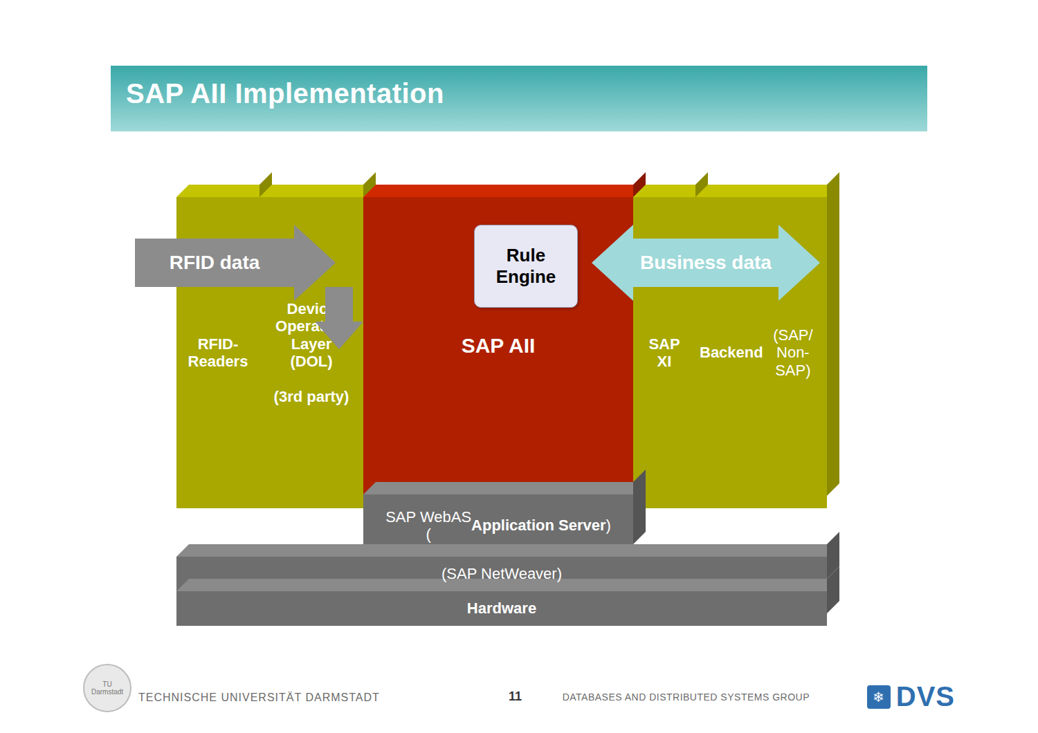SAP AII Implementation
RFID-
Readers
Device
Operation
Layer
(DOL)
(3rd party)
SAP AII
SAP
XI
Backend
(SAP/
Non-SAP)
SAP WebAS
(Application Server)
(SAP NetWeaver)
Hardware
Rule
Engine
RFID data
Business data
TU
Darmstadt
TECHNISCHE UNIVERSITÄT DARMSTADT
11
DATABASES AND DISTRIBUTED SYSTEMS GROUP
❄
DVS